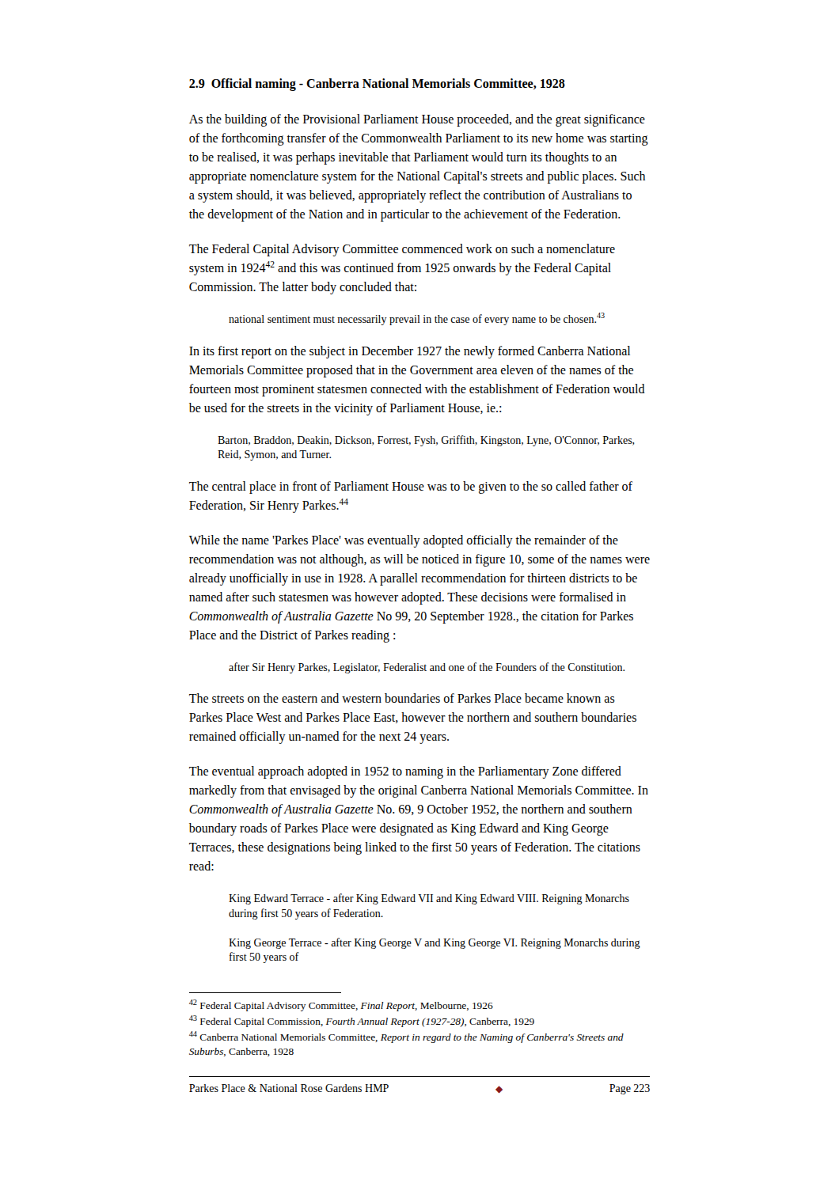2.9 Official naming - Canberra National Memorials Committee, 1928
As the building of the Provisional Parliament House proceeded, and the great significance of the forthcoming transfer of the Commonwealth Parliament to its new home was starting to be realised, it was perhaps inevitable that Parliament would turn its thoughts to an appropriate nomenclature system for the National Capital's streets and public places. Such a system should, it was believed, appropriately reflect the contribution of Australians to the development of the Nation and in particular to the achievement of the Federation.
The Federal Capital Advisory Committee commenced work on such a nomenclature system in 192442 and this was continued from 1925 onwards by the Federal Capital Commission. The latter body concluded that:
national sentiment must necessarily prevail in the case of every name to be chosen.43
In its first report on the subject in December 1927 the newly formed Canberra National Memorials Committee proposed that in the Government area eleven of the names of the fourteen most prominent statesmen connected with the establishment of Federation would be used for the streets in the vicinity of Parliament House, ie.:
Barton, Braddon, Deakin, Dickson, Forrest, Fysh, Griffith, Kingston, Lyne, O'Connor, Parkes, Reid, Symon, and Turner.
The central place in front of Parliament House was to be given to the so called father of Federation, Sir Henry Parkes.44
While the name 'Parkes Place' was eventually adopted officially the remainder of the recommendation was not although, as will be noticed in figure 10, some of the names were already unofficially in use in 1928. A parallel recommendation for thirteen districts to be named after such statesmen was however adopted. These decisions were formalised in Commonwealth of Australia Gazette No 99, 20 September 1928., the citation for Parkes Place and the District of Parkes reading :
after Sir Henry Parkes, Legislator, Federalist and one of the Founders of the Constitution.
The streets on the eastern and western boundaries of Parkes Place became known as Parkes Place West and Parkes Place East, however the northern and southern boundaries remained officially un-named for the next 24 years.
The eventual approach adopted in 1952 to naming in the Parliamentary Zone differed markedly from that envisaged by the original Canberra National Memorials Committee. In Commonwealth of Australia Gazette No. 69, 9 October 1952, the northern and southern boundary roads of Parkes Place were designated as King Edward and King George Terraces, these designations being linked to the first 50 years of Federation. The citations read:
King Edward Terrace - after King Edward VII and King Edward VIII. Reigning Monarchs during first 50 years of Federation.
King George Terrace - after King George V and King George VI. Reigning Monarchs during first 50 years of
42 Federal Capital Advisory Committee, Final Report, Melbourne, 1926
43 Federal Capital Commission, Fourth Annual Report (1927-28), Canberra, 1929
44 Canberra National Memorials Committee, Report in regard to the Naming of Canberra's Streets and Suburbs, Canberra, 1928
Parkes Place & National Rose Gardens HMP ◆ Page 223